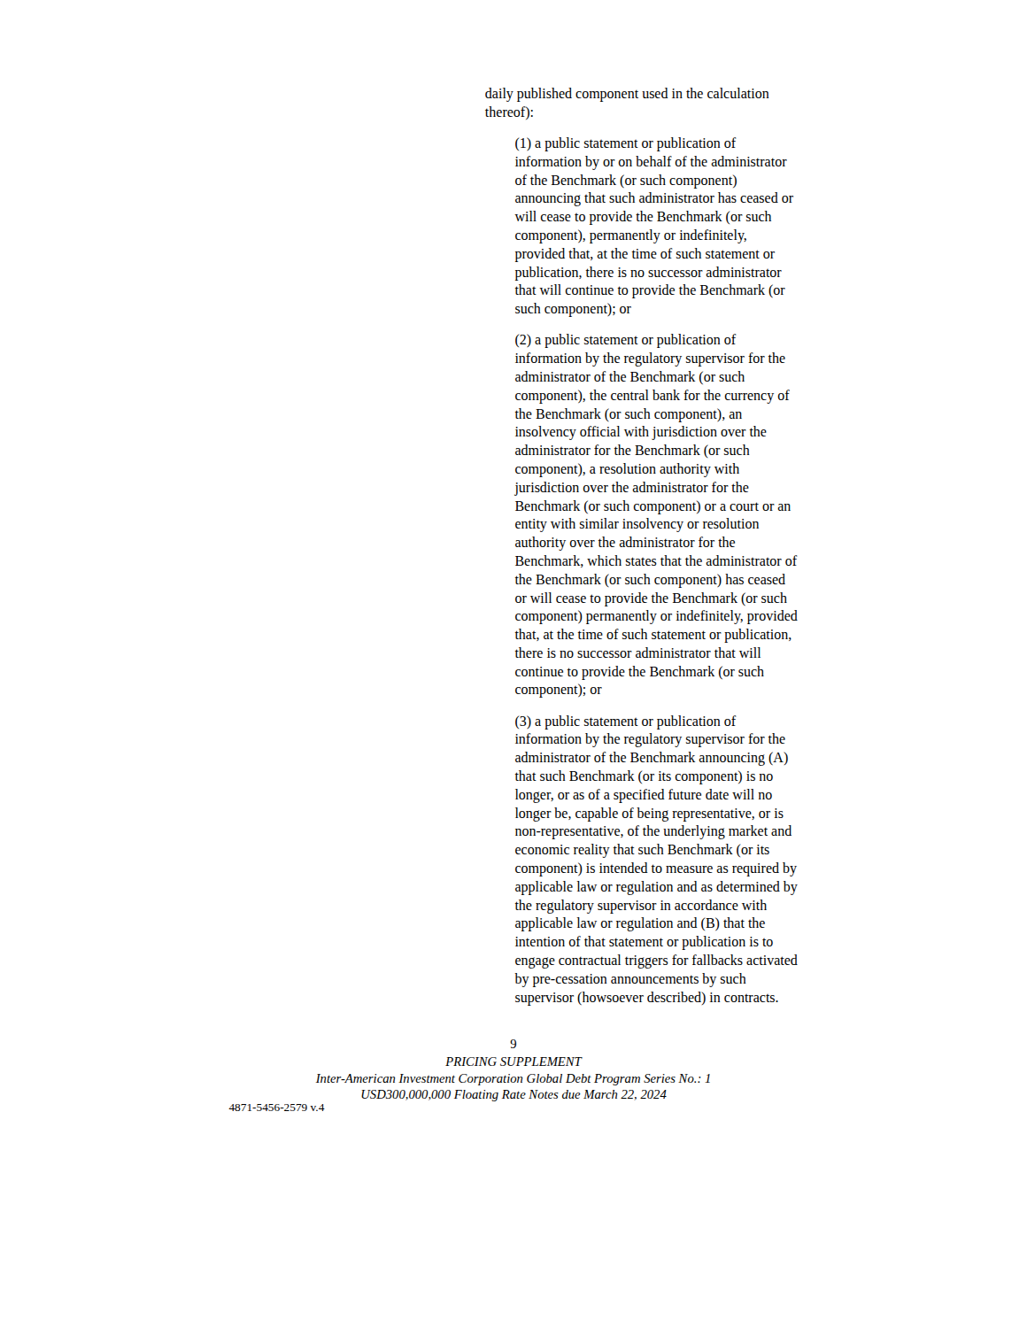daily published component used in the calculation thereof):
(1) a public statement or publication of information by or on behalf of the administrator of the Benchmark (or such component) announcing that such administrator has ceased or will cease to provide the Benchmark (or such component), permanently or indefinitely, provided that, at the time of such statement or publication, there is no successor administrator that will continue to provide the Benchmark (or such component); or
(2) a public statement or publication of information by the regulatory supervisor for the administrator of the Benchmark (or such component), the central bank for the currency of the Benchmark (or such component), an insolvency official with jurisdiction over the administrator for the Benchmark (or such component), a resolution authority with jurisdiction over the administrator for the Benchmark (or such component) or a court or an entity with similar insolvency or resolution authority over the administrator for the Benchmark, which states that the administrator of the Benchmark (or such component) has ceased or will cease to provide the Benchmark (or such component) permanently or indefinitely, provided that, at the time of such statement or publication, there is no successor administrator that will continue to provide the Benchmark (or such component); or
(3) a public statement or publication of information by the regulatory supervisor for the administrator of the Benchmark announcing (A) that such Benchmark (or its component) is no longer, or as of a specified future date will no longer be, capable of being representative, or is non-representative, of the underlying market and economic reality that such Benchmark (or its component) is intended to measure as required by applicable law or regulation and as determined by the regulatory supervisor in accordance with applicable law or regulation and (B) that the intention of that statement or publication is to engage contractual triggers for fallbacks activated by pre-cessation announcements by such supervisor (howsoever described) in contracts.
9
PRICING SUPPLEMENT
Inter-American Investment Corporation Global Debt Program Series No.: 1
USD300,000,000 Floating Rate Notes due March 22, 2024
4871-5456-2579 v.4